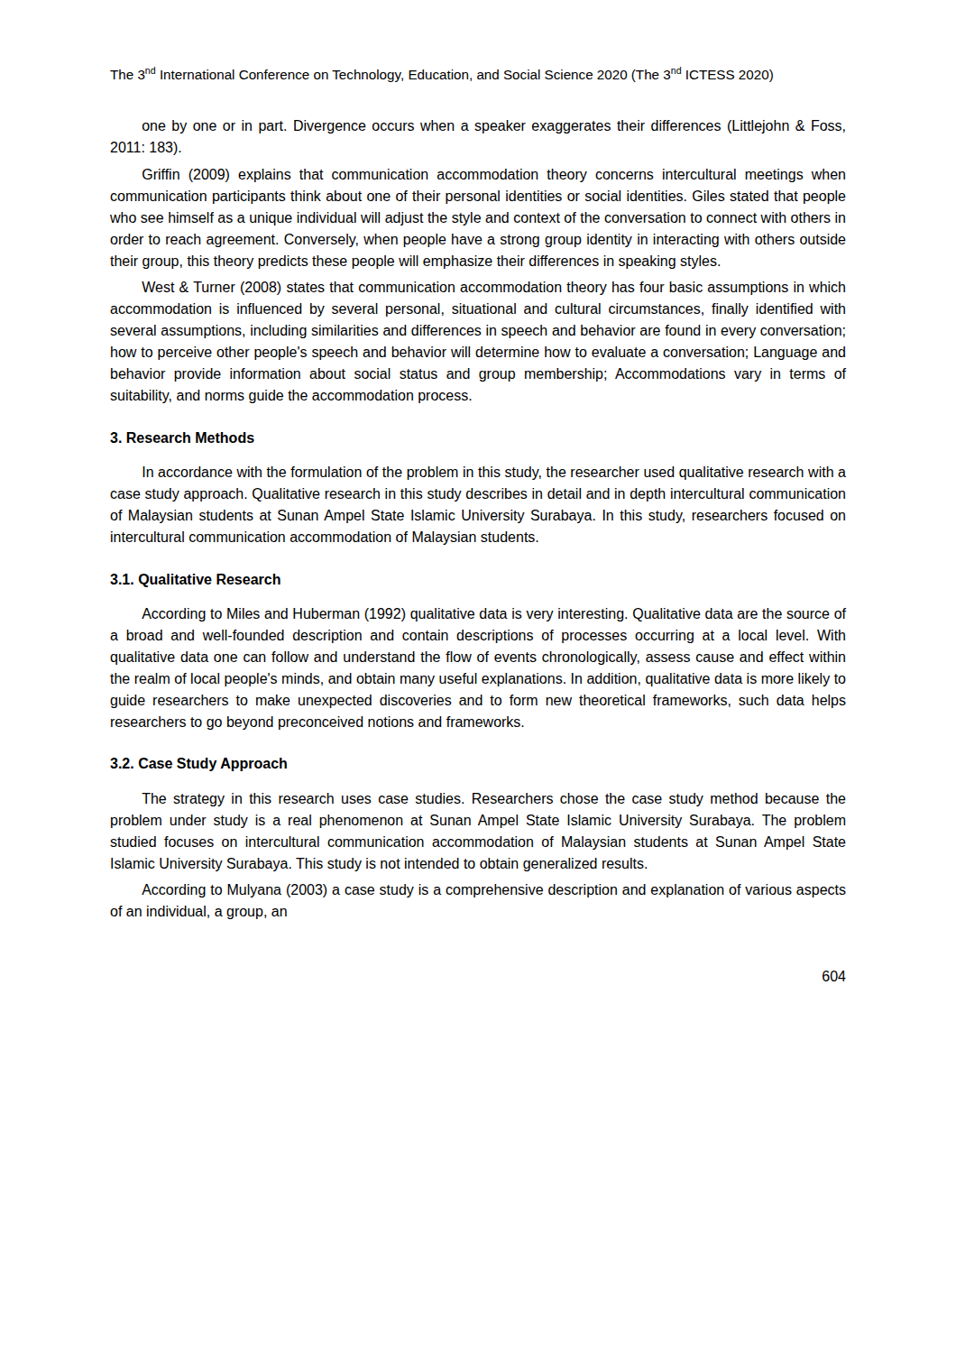The 3nd International Conference on Technology, Education, and Social Science 2020 (The 3nd ICTESS 2020)
one by one or in part. Divergence occurs when a speaker exaggerates their differences (Littlejohn & Foss, 2011: 183).
Griffin (2009) explains that communication accommodation theory concerns intercultural meetings when communication participants think about one of their personal identities or social identities. Giles stated that people who see himself as a unique individual will adjust the style and context of the conversation to connect with others in order to reach agreement. Conversely, when people have a strong group identity in interacting with others outside their group, this theory predicts these people will emphasize their differences in speaking styles.
West & Turner (2008) states that communication accommodation theory has four basic assumptions in which accommodation is influenced by several personal, situational and cultural circumstances, finally identified with several assumptions, including similarities and differences in speech and behavior are found in every conversation; how to perceive other people's speech and behavior will determine how to evaluate a conversation; Language and behavior provide information about social status and group membership; Accommodations vary in terms of suitability, and norms guide the accommodation process.
3. Research Methods
In accordance with the formulation of the problem in this study, the researcher used qualitative research with a case study approach. Qualitative research in this study describes in detail and in depth intercultural communication of Malaysian students at Sunan Ampel State Islamic University Surabaya. In this study, researchers focused on intercultural communication accommodation of Malaysian students.
3.1. Qualitative Research
According to Miles and Huberman (1992) qualitative data is very interesting. Qualitative data are the source of a broad and well-founded description and contain descriptions of processes occurring at a local level. With qualitative data one can follow and understand the flow of events chronologically, assess cause and effect within the realm of local people's minds, and obtain many useful explanations. In addition, qualitative data is more likely to guide researchers to make unexpected discoveries and to form new theoretical frameworks, such data helps researchers to go beyond preconceived notions and frameworks.
3.2. Case Study Approach
The strategy in this research uses case studies. Researchers chose the case study method because the problem under study is a real phenomenon at Sunan Ampel State Islamic University Surabaya. The problem studied focuses on intercultural communication accommodation of Malaysian students at Sunan Ampel State Islamic University Surabaya. This study is not intended to obtain generalized results.
According to Mulyana (2003) a case study is a comprehensive description and explanation of various aspects of an individual, a group, an
604